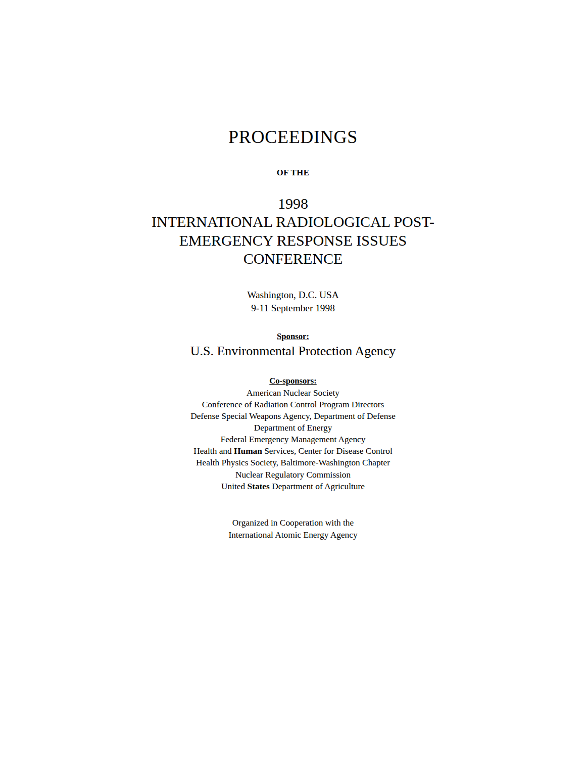PROCEEDINGS
OF THE
1998
INTERNATIONAL RADIOLOGICAL POST-
EMERGENCY RESPONSE ISSUES CONFERENCE
Washington, D.C. USA
9-11 September 1998
Sponsor:
U.S. Environmental Protection Agency
Co-sponsors:
American Nuclear Society
Conference of Radiation Control Program Directors
Defense Special Weapons Agency, Department of Defense
Department of Energy
Federal Emergency Management Agency
Health and Human Services, Center for Disease Control
Health Physics Society, Baltimore-Washington Chapter
Nuclear Regulatory Commission
United States Department of Agriculture
Organized in Cooperation with the
International Atomic Energy Agency